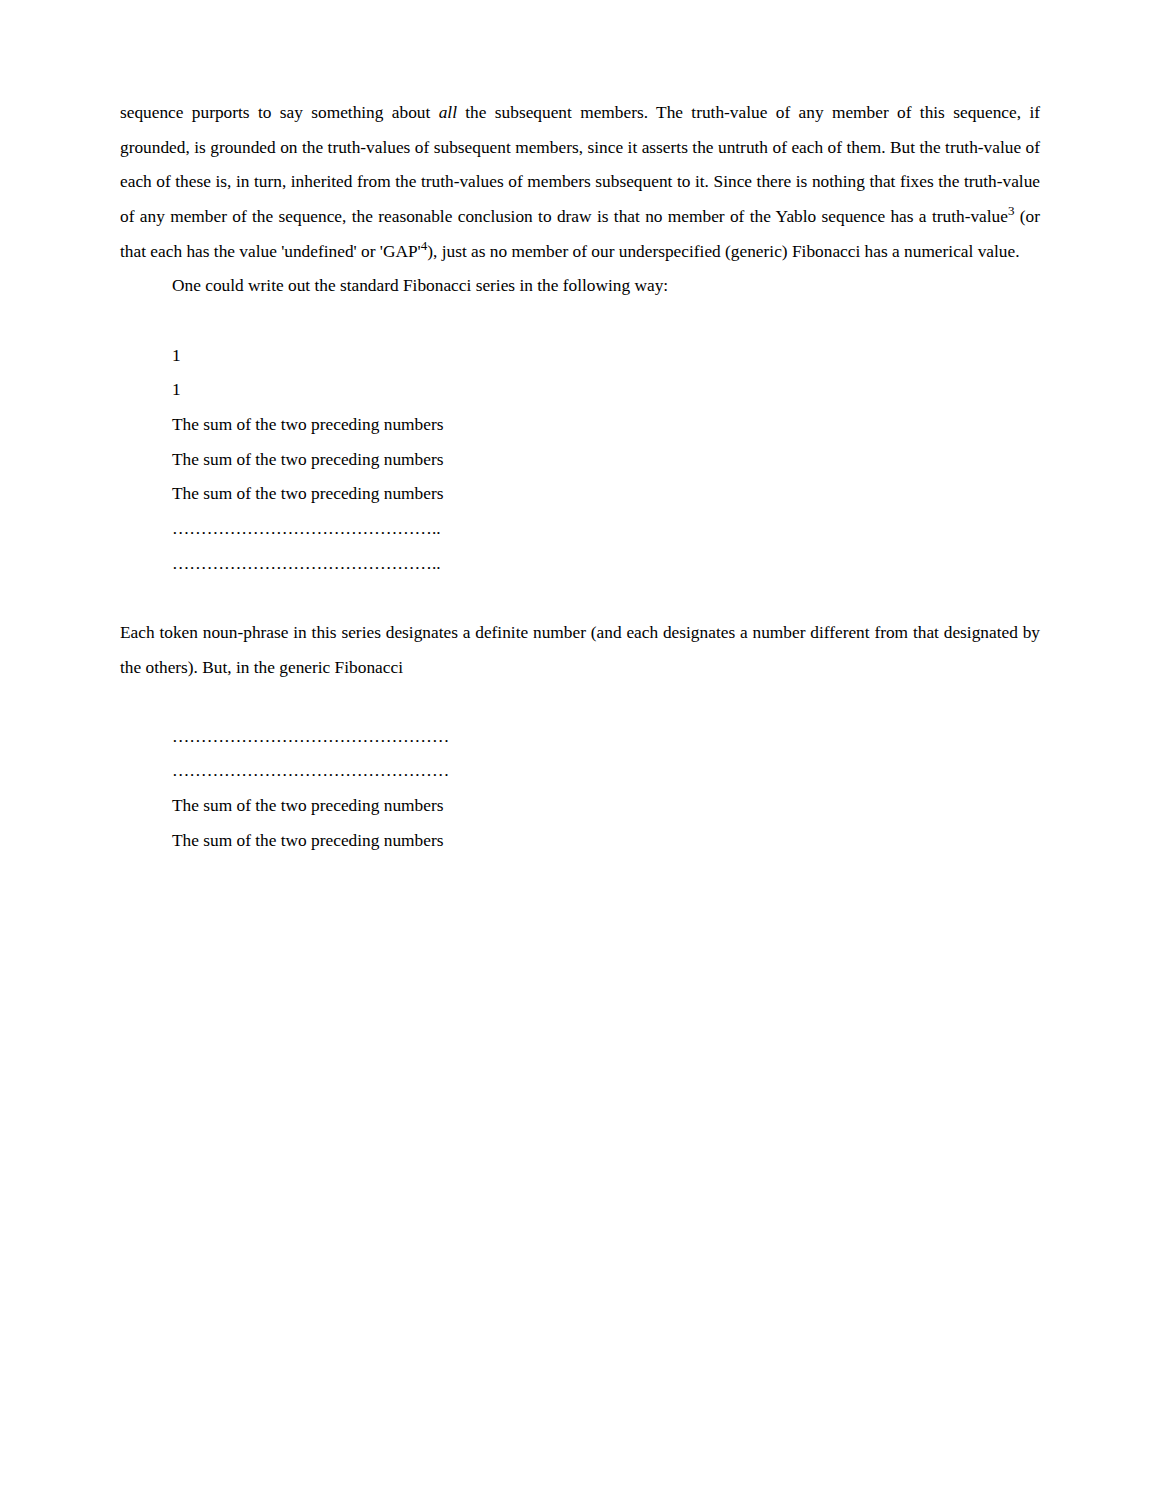sequence purports to say something about all the subsequent members. The truth-value of any member of this sequence, if grounded, is grounded on the truth-values of subsequent members, since it asserts the untruth of each of them. But the truth-value of each of these is, in turn, inherited from the truth-values of members subsequent to it. Since there is nothing that fixes the truth-value of any member of the sequence, the reasonable conclusion to draw is that no member of the Yablo sequence has a truth-value3 (or that each has the value 'undefined' or 'GAP'4), just as no member of our underspecified (generic) Fibonacci has a numerical value.
One could write out the standard Fibonacci series in the following way:
1
1
The sum of the two preceding numbers
The sum of the two preceding numbers
The sum of the two preceding numbers
………………………………………..
………………………………………..
Each token noun-phrase in this series designates a definite number (and each designates a number different from that designated by the others). But, in the generic Fibonacci
…………………………………………
…………………………………………
The sum of the two preceding numbers
The sum of the two preceding numbers